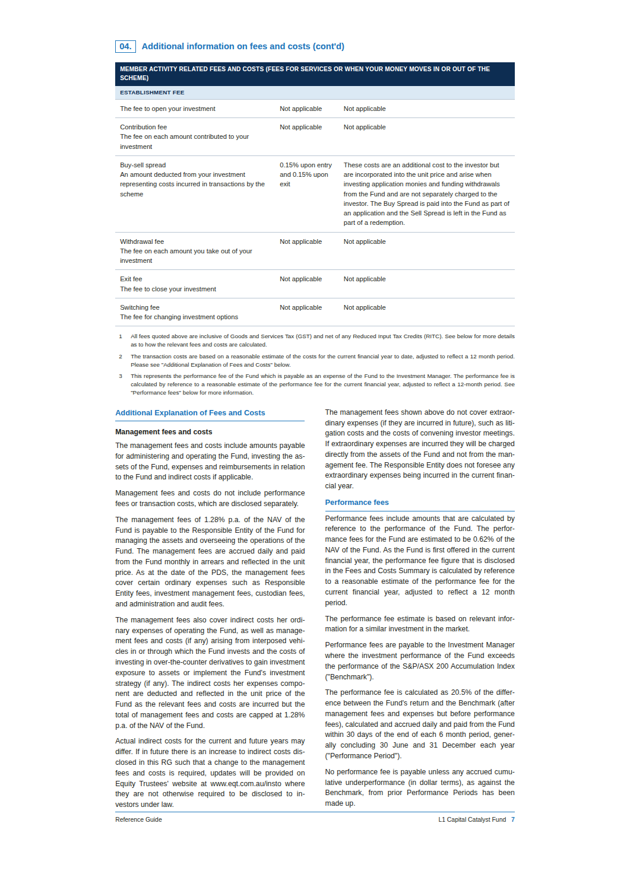04. Additional information on fees and costs (cont'd)
| Member activity related fees and costs (fees for services or when your money moves in or out of the scheme) |
| --- |
| Establishment fee |
| The fee to open your investment | Not applicable | Not applicable |
| Contribution fee The fee on each amount contributed to your investment | Not applicable | Not applicable |
| Buy-sell spread An amount deducted from your investment representing costs incurred in transactions by the scheme | 0.15% upon entry and 0.15% upon exit | These costs are an additional cost to the investor but are incorporated into the unit price and arise when investing application monies and funding withdrawals from the Fund and are not separately charged to the investor. The Buy Spread is paid into the Fund as part of an application and the Sell Spread is left in the Fund as part of a redemption. |
| Withdrawal fee The fee on each amount you take out of your investment | Not applicable | Not applicable |
| Exit fee The fee to close your investment | Not applicable | Not applicable |
| Switching fee The fee for changing investment options | Not applicable | Not applicable |
All fees quoted above are inclusive of Goods and Services Tax (GST) and net of any Reduced Input Tax Credits (RITC). See below for more details as to how the relevant fees and costs are calculated.
The transaction costs are based on a reasonable estimate of the costs for the current financial year to date, adjusted to reflect a 12 month period. Please see "Additional Explanation of Fees and Costs" below.
This represents the performance fee of the Fund which is payable as an expense of the Fund to the Investment Manager. The performance fee is calculated by reference to a reasonable estimate of the performance fee for the current financial year, adjusted to reflect a 12-month period. See "Performance fees" below for more information.
Additional Explanation of Fees and Costs
Management fees and costs
The management fees and costs include amounts payable for administering and operating the Fund, investing the assets of the Fund, expenses and reimbursements in relation to the Fund and indirect costs if applicable.
Management fees and costs do not include performance fees or transaction costs, which are disclosed separately.
The management fees of 1.28% p.a. of the NAV of the Fund is payable to the Responsible Entity of the Fund for managing the assets and overseeing the operations of the Fund. The management fees are accrued daily and paid from the Fund monthly in arrears and reflected in the unit price. As at the date of the PDS, the management fees cover certain ordinary expenses such as Responsible Entity fees, investment management fees, custodian fees, and administration and audit fees.
The management fees also cover indirect costs her ordinary expenses of operating the Fund, as well as management fees and costs (if any) arising from interposed vehicles in or through which the Fund invests and the costs of investing in over-the-counter derivatives to gain investment exposure to assets or implement the Fund's investment strategy (if any). The indirect costs her expenses component are deducted and reflected in the unit price of the Fund as the relevant fees and costs are incurred but the total of management fees and costs are capped at 1.28% p.a. of the NAV of the Fund.
Actual indirect costs for the current and future years may differ. If in future there is an increase to indirect costs disclosed in this RG such that a change to the management fees and costs is required, updates will be provided on Equity Trustees' website at www.eqt.com.au/insto where they are not otherwise required to be disclosed to investors under law.
The management fees shown above do not cover extraordinary expenses (if they are incurred in future), such as litigation costs and the costs of convening investor meetings. If extraordinary expenses are incurred they will be charged directly from the assets of the Fund and not from the management fee. The Responsible Entity does not foresee any extraordinary expenses being incurred in the current financial year.
Performance fees
Performance fees include amounts that are calculated by reference to the performance of the Fund. The performance fees for the Fund are estimated to be 0.62% of the NAV of the Fund. As the Fund is first offered in the current financial year, the performance fee figure that is disclosed in the Fees and Costs Summary is calculated by reference to a reasonable estimate of the performance fee for the current financial year, adjusted to reflect a 12 month period.
The performance fee estimate is based on relevant information for a similar investment in the market.
Performance fees are payable to the Investment Manager where the investment performance of the Fund exceeds the performance of the S&P/ASX 200 Accumulation Index ("Benchmark").
The performance fee is calculated as 20.5% of the difference between the Fund's return and the Benchmark (after management fees and expenses but before performance fees), calculated and accrued daily and paid from the Fund within 30 days of the end of each 6 month period, generally concluding 30 June and 31 December each year ("Performance Period").
No performance fee is payable unless any accrued cumulative underperformance (in dollar terms), as against the Benchmark, from prior Performance Periods has been made up.
Reference Guide
L1 Capital Catalyst Fund 7